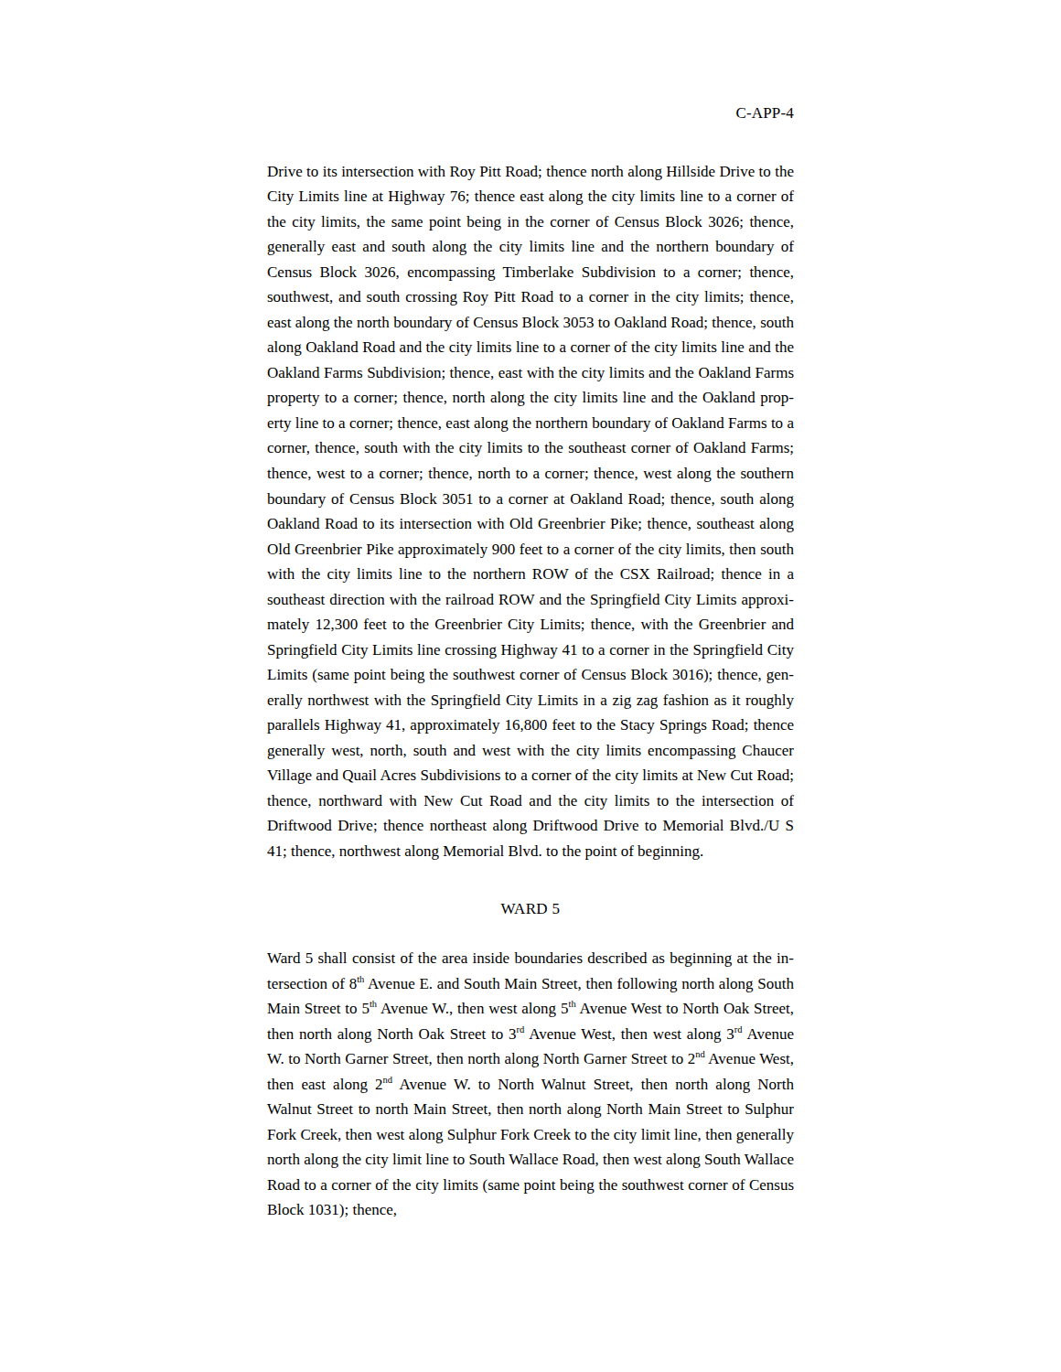C-APP-4
Drive to its intersection with Roy Pitt Road; thence north along Hillside Drive to the City Limits line at Highway 76; thence east along the city limits line to a corner of the city limits, the same point being in the corner of Census Block 3026; thence, generally east and south along the city limits line and the northern boundary of Census Block 3026, encompassing Timberlake Subdivision to a corner; thence, southwest, and south crossing Roy Pitt Road to a corner in the city limits; thence, east along the north boundary of Census Block 3053 to Oakland Road; thence, south along Oakland Road and the city limits line to a corner of the city limits line and the Oakland Farms Subdivision; thence, east with the city limits and the Oakland Farms property to a corner; thence, north along the city limits line and the Oakland property line to a corner; thence, east along the northern boundary of Oakland Farms to a corner, thence, south with the city limits to the southeast corner of Oakland Farms; thence, west to a corner; thence, north to a corner; thence, west along the southern boundary of Census Block 3051 to a corner at Oakland Road; thence, south along Oakland Road to its intersection with Old Greenbrier Pike; thence, southeast along Old Greenbrier Pike approximately 900 feet to a corner of the city limits, then south with the city limits line to the northern ROW of the CSX Railroad; thence in a southeast direction with the railroad ROW and the Springfield City Limits approximately 12,300 feet to the Greenbrier City Limits; thence, with the Greenbrier and Springfield City Limits line crossing Highway 41 to a corner in the Springfield City Limits (same point being the southwest corner of Census Block 3016); thence, generally northwest with the Springfield City Limits in a zig zag fashion as it roughly parallels Highway 41, approximately 16,800 feet to the Stacy Springs Road; thence generally west, north, south and west with the city limits encompassing Chaucer Village and Quail Acres Subdivisions to a corner of the city limits at New Cut Road; thence, northward with New Cut Road and the city limits to the intersection of Driftwood Drive; thence northeast along Driftwood Drive to Memorial Blvd./U S 41; thence, northwest along Memorial Blvd. to the point of beginning.
WARD 5
Ward 5 shall consist of the area inside boundaries described as beginning at the intersection of 8th Avenue E. and South Main Street, then following north along South Main Street to 5th Avenue W., then west along 5th Avenue West to North Oak Street, then north along North Oak Street to 3rd Avenue West, then west along 3rd Avenue W. to North Garner Street, then north along North Garner Street to 2nd Avenue West, then east along 2nd Avenue W. to North Walnut Street, then north along North Walnut Street to north Main Street, then north along North Main Street to Sulphur Fork Creek, then west along Sulphur Fork Creek to the city limit line, then generally north along the city limit line to South Wallace Road, then west along South Wallace Road to a corner of the city limits (same point being the southwest corner of Census Block 1031); thence,